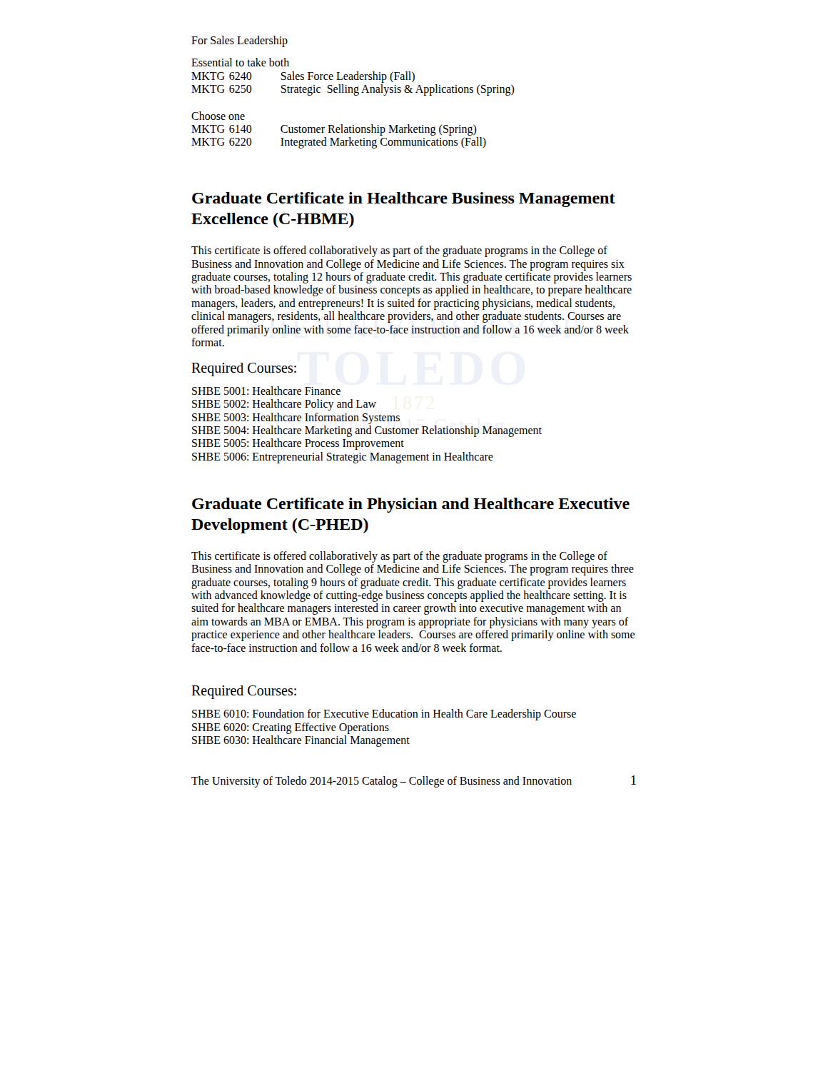THE UNIVERSITY OF
TOLEDO
1872
2014 2015 Catalog
For Sales Leadership
Essential to take both
| MKTG | 6240 | Sales Force Leadership (Fall) |
| MKTG | 6250 | Strategic Selling Analysis & Applications (Spring) |
Choose one
| MKTG | 6140 | Customer Relationship Marketing (Spring) |
| MKTG | 6220 | Integrated Marketing Communications (Fall) |
Graduate Certificate in Healthcare Business Management Excellence (C-HBME)
This certificate is offered collaboratively as part of the graduate programs in the College of Business and Innovation and College of Medicine and Life Sciences. The program requires six graduate courses, totaling 12 hours of graduate credit. This graduate certificate provides learners with broad-based knowledge of business concepts as applied in healthcare, to prepare healthcare managers, leaders, and entrepreneurs! It is suited for practicing physicians, medical students, clinical managers, residents, all healthcare providers, and other graduate students. Courses are offered primarily online with some face-to-face instruction and follow a 16 week and/or 8 week format.
Required Courses:
SHBE 5001: Healthcare Finance
SHBE 5002: Healthcare Policy and Law
SHBE 5003: Healthcare Information Systems
SHBE 5004: Healthcare Marketing and Customer Relationship Management
SHBE 5005: Healthcare Process Improvement
SHBE 5006: Entrepreneurial Strategic Management in Healthcare
Graduate Certificate in Physician and Healthcare Executive Development (C-PHED)
This certificate is offered collaboratively as part of the graduate programs in the College of Business and Innovation and College of Medicine and Life Sciences. The program requires three graduate courses, totaling 9 hours of graduate credit. This graduate certificate provides learners with advanced knowledge of cutting-edge business concepts applied the healthcare setting. It is suited for healthcare managers interested in career growth into executive management with an aim towards an MBA or EMBA. This program is appropriate for physicians with many years of practice experience and other healthcare leaders. Courses are offered primarily online with some face-to-face instruction and follow a 16 week and/or 8 week format.
Required Courses:
SHBE 6010: Foundation for Executive Education in Health Care Leadership Course
SHBE 6020: Creating Effective Operations
SHBE 6030: Healthcare Financial Management
The University of Toledo 2014-2015 Catalog – College of Business and Innovation 1